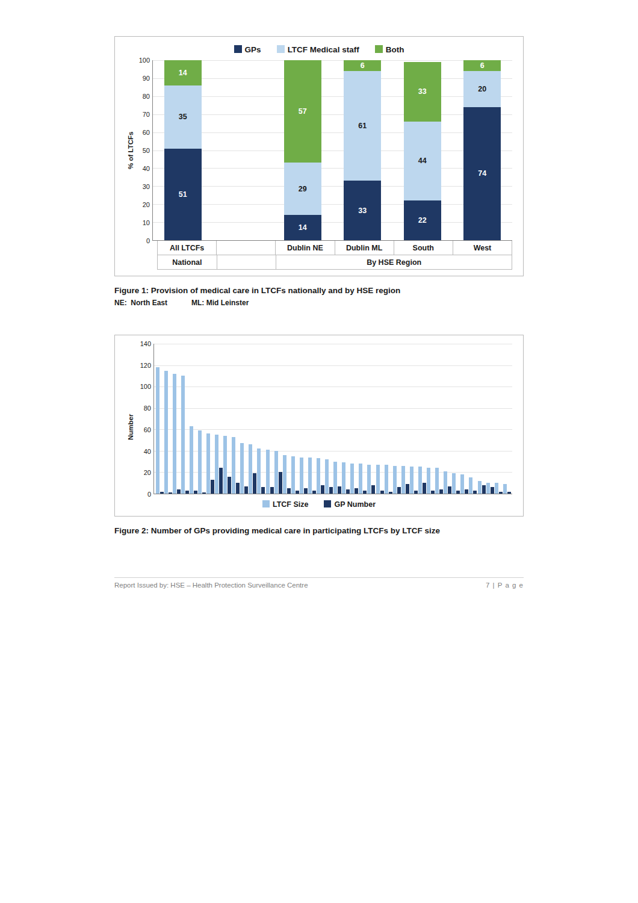GPs LTCF Medical staff Both
% of LTCFs
100
90
80
70
60
50
40
30
20
10
0
14
35
51
57
29
14
6
61
33
33
44
22
6
20
74
All LTCFs
Dublin NE
Dublin ML
South
West
National
By HSE Region
Figure 1: Provision of medical care in LTCFs nationally and by HSE region
NE: North East ML: Mid Leinster
Number
140
120
100
80
60
40
20
0
LTCF Size GP Number
Figure 2: Number of GPs providing medical care in participating LTCFs by LTCF size
Report Issued by: HSE – Health Protection Surveillance Centre
7 | P a g e